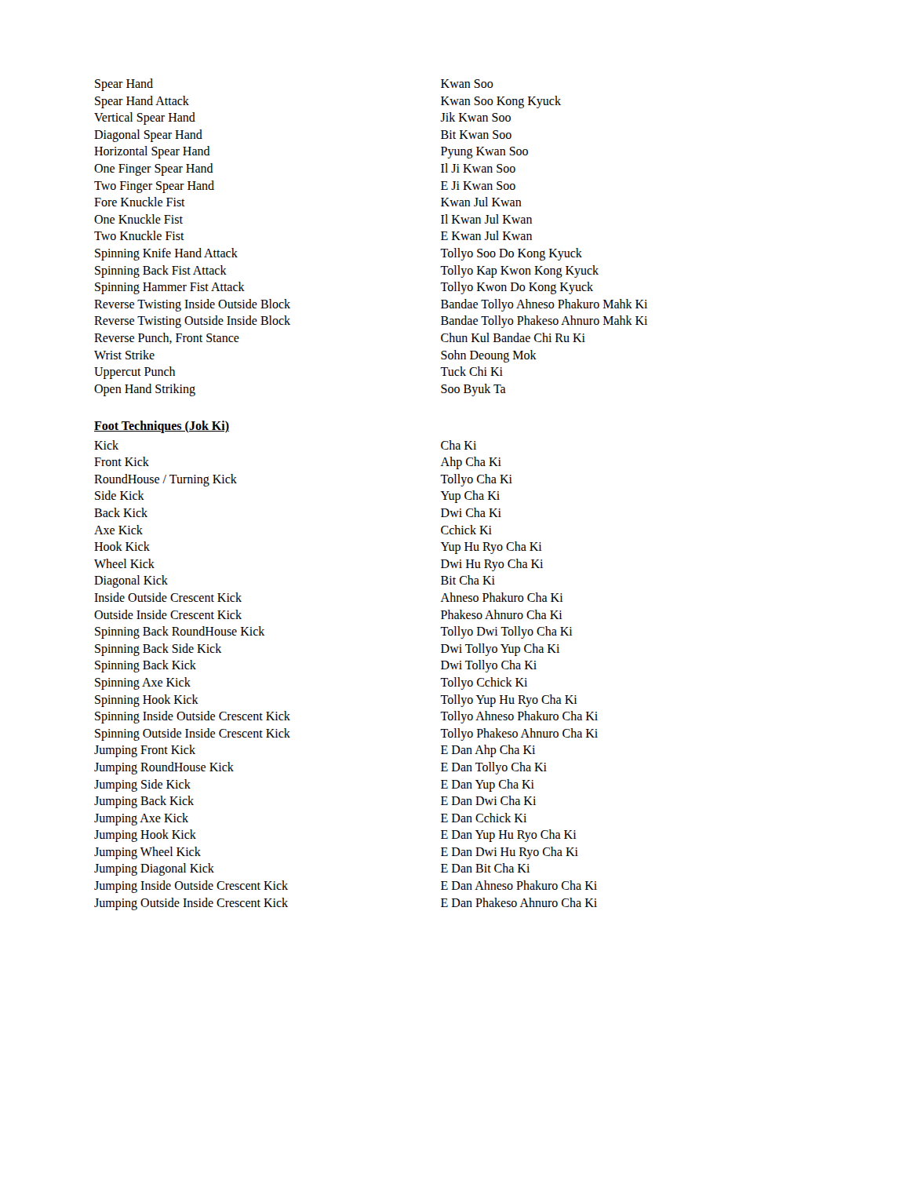| Spear Hand | Kwan Soo |
| Spear Hand Attack | Kwan Soo Kong Kyuck |
| Vertical Spear Hand | Jik Kwan Soo |
| Diagonal Spear Hand | Bit Kwan Soo |
| Horizontal Spear Hand | Pyung Kwan Soo |
| One Finger Spear Hand | Il Ji Kwan Soo |
| Two Finger Spear Hand | E Ji Kwan Soo |
| Fore Knuckle Fist | Kwan Jul Kwan |
| One Knuckle Fist | Il Kwan Jul Kwan |
| Two Knuckle Fist | E Kwan Jul Kwan |
| Spinning Knife Hand Attack | Tollyo Soo Do Kong Kyuck |
| Spinning Back Fist Attack | Tollyo Kap Kwon Kong Kyuck |
| Spinning Hammer Fist Attack | Tollyo Kwon Do Kong Kyuck |
| Reverse Twisting Inside Outside Block | Bandae Tollyo Ahneso Phakuro Mahk Ki |
| Reverse Twisting Outside Inside Block | Bandae Tollyo Phakeso Ahnuro Mahk Ki |
| Reverse Punch, Front Stance | Chun Kul Bandae Chi Ru Ki |
| Wrist Strike | Sohn Deoung Mok |
| Uppercut Punch | Tuck Chi Ki |
| Open Hand Striking | Soo Byuk Ta |
| Foot Techniques (Jok Ki) |
| Kick | Cha Ki |
| Front Kick | Ahp Cha Ki |
| RoundHouse / Turning Kick | Tollyo Cha Ki |
| Side Kick | Yup Cha Ki |
| Back Kick | Dwi Cha Ki |
| Axe Kick | Cchick Ki |
| Hook Kick | Yup Hu Ryo Cha Ki |
| Wheel Kick | Dwi Hu Ryo Cha Ki |
| Diagonal Kick | Bit Cha Ki |
| Inside Outside Crescent Kick | Ahneso Phakuro Cha Ki |
| Outside Inside Crescent Kick | Phakeso Ahnuro Cha Ki |
| Spinning Back RoundHouse Kick | Tollyo Dwi Tollyo Cha Ki |
| Spinning Back Side Kick | Dwi Tollyo Yup Cha Ki |
| Spinning Back Kick | Dwi Tollyo Cha Ki |
| Spinning Axe Kick | Tollyo Cchick Ki |
| Spinning Hook Kick | Tollyo Yup Hu Ryo Cha Ki |
| Spinning Inside Outside Crescent Kick | Tollyo Ahneso Phakuro Cha Ki |
| Spinning Outside Inside Crescent Kick | Tollyo Phakeso Ahnuro Cha Ki |
| Jumping Front Kick | E Dan Ahp Cha Ki |
| Jumping RoundHouse Kick | E Dan Tollyo Cha Ki |
| Jumping Side Kick | E Dan Yup Cha Ki |
| Jumping Back Kick | E Dan Dwi Cha Ki |
| Jumping Axe Kick | E Dan Cchick Ki |
| Jumping Hook Kick | E Dan Yup Hu Ryo Cha Ki |
| Jumping Wheel Kick | E Dan Dwi Hu Ryo Cha Ki |
| Jumping Diagonal Kick | E Dan Bit Cha Ki |
| Jumping Inside Outside Crescent Kick | E Dan Ahneso Phakuro Cha Ki |
| Jumping Outside Inside Crescent Kick | E Dan Phakeso Ahnuro Cha Ki |